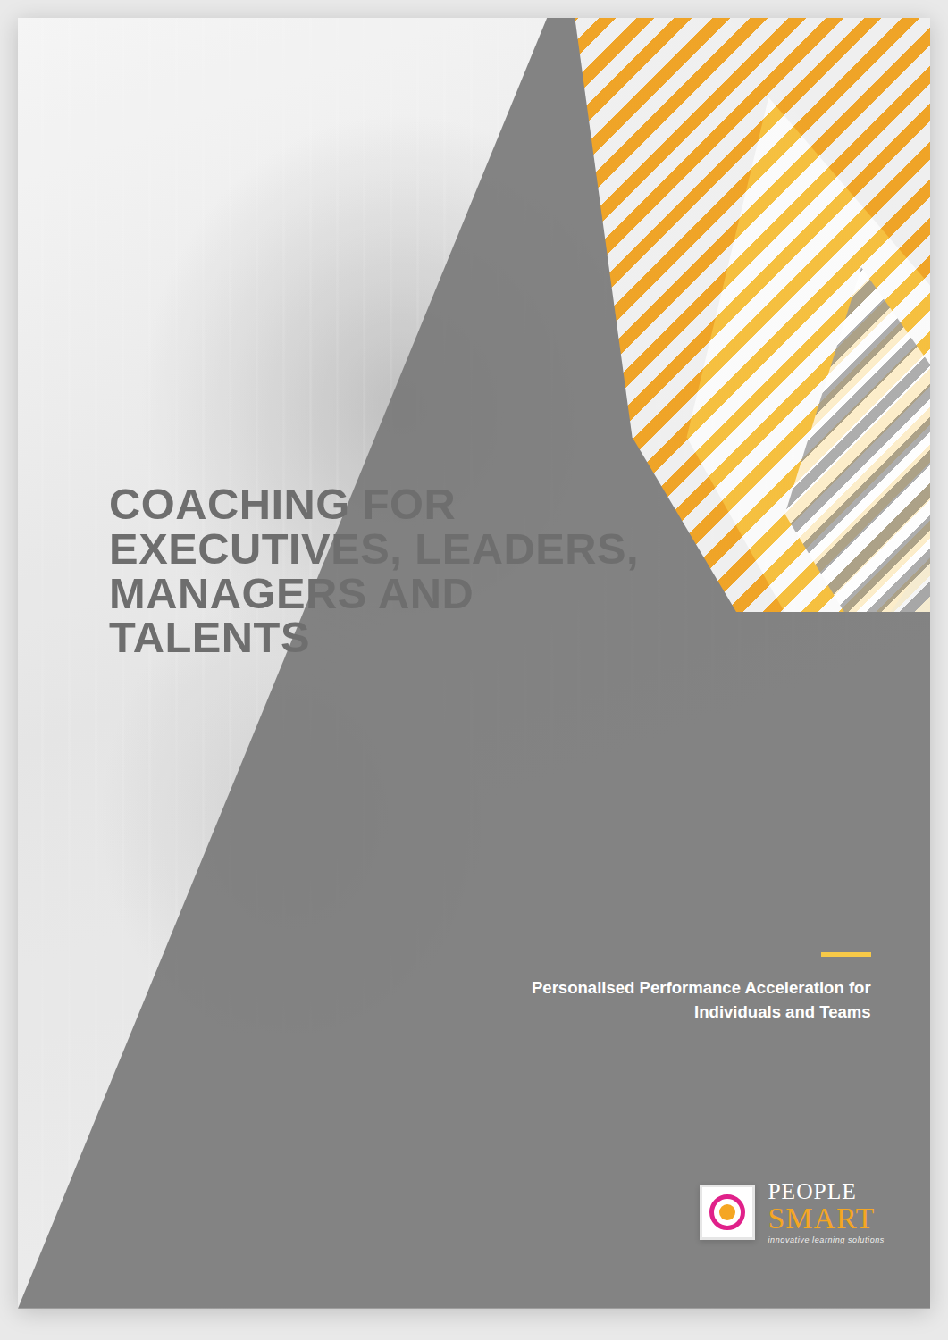Coaching for Executives, Leaders, Managers and Talents
Personalised Performance Acceleration for Individuals and Teams
PEOPLE SMART innovative learning solutions